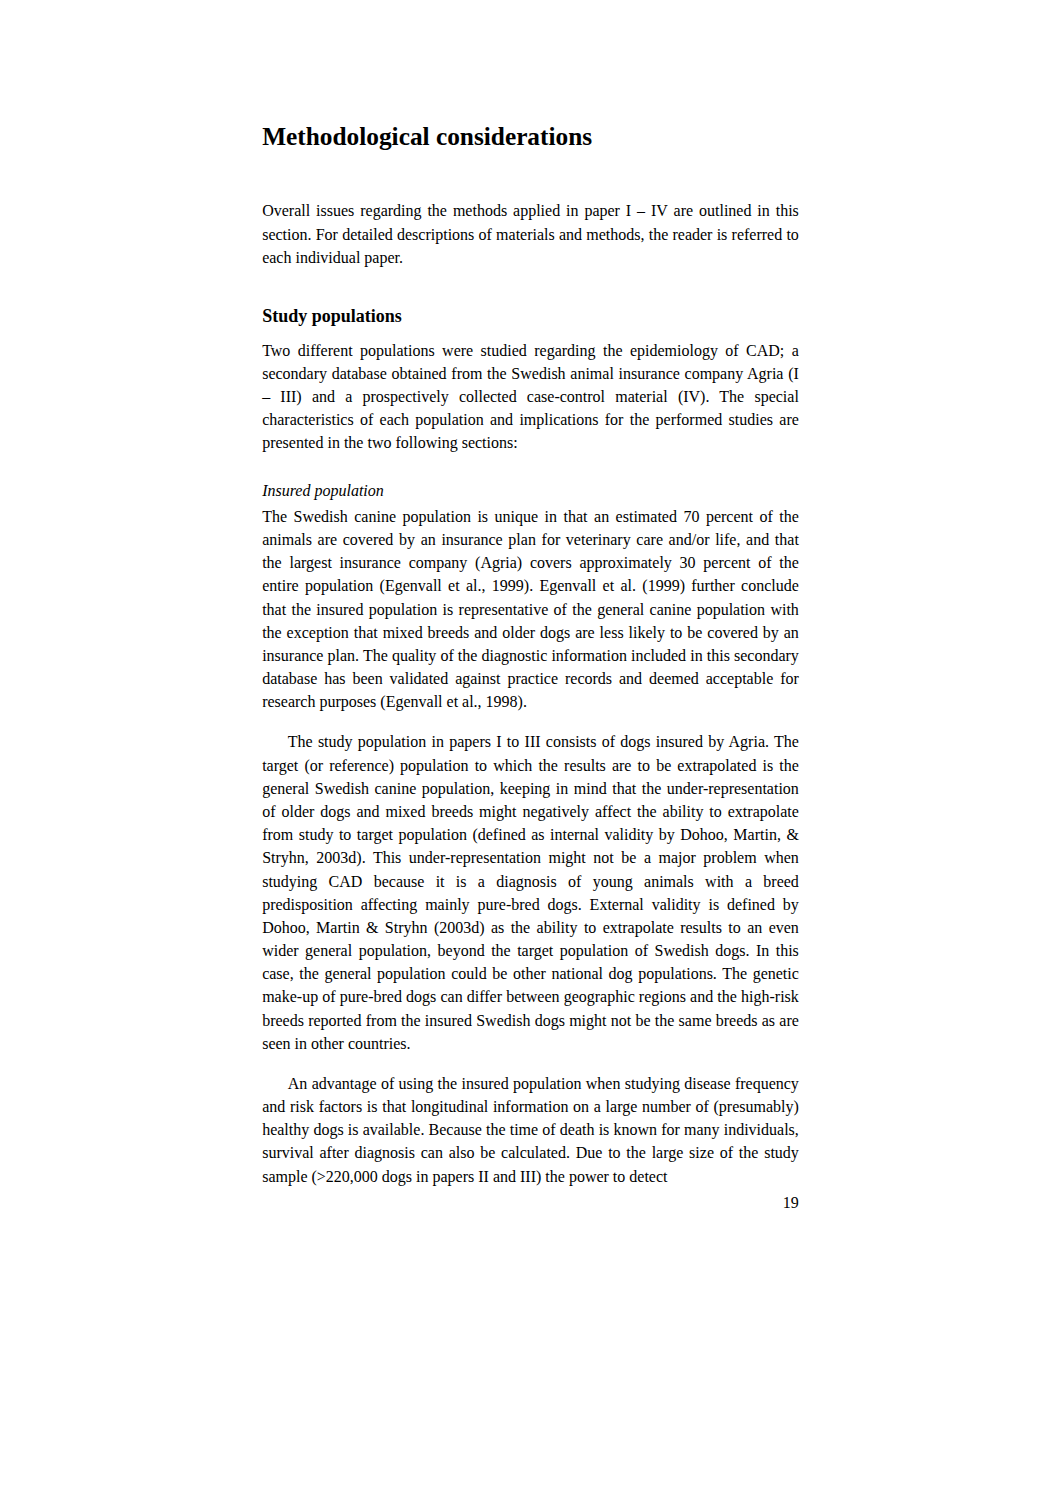Methodological considerations
Overall issues regarding the methods applied in paper I – IV are outlined in this section. For detailed descriptions of materials and methods, the reader is referred to each individual paper.
Study populations
Two different populations were studied regarding the epidemiology of CAD; a secondary database obtained from the Swedish animal insurance company Agria (I – III) and a prospectively collected case-control material (IV). The special characteristics of each population and implications for the performed studies are presented in the two following sections:
Insured population
The Swedish canine population is unique in that an estimated 70 percent of the animals are covered by an insurance plan for veterinary care and/or life, and that the largest insurance company (Agria) covers approximately 30 percent of the entire population (Egenvall et al., 1999). Egenvall et al. (1999) further conclude that the insured population is representative of the general canine population with the exception that mixed breeds and older dogs are less likely to be covered by an insurance plan. The quality of the diagnostic information included in this secondary database has been validated against practice records and deemed acceptable for research purposes (Egenvall et al., 1998).
The study population in papers I to III consists of dogs insured by Agria. The target (or reference) population to which the results are to be extrapolated is the general Swedish canine population, keeping in mind that the under-representation of older dogs and mixed breeds might negatively affect the ability to extrapolate from study to target population (defined as internal validity by Dohoo, Martin, & Stryhn, 2003d). This under-representation might not be a major problem when studying CAD because it is a diagnosis of young animals with a breed predisposition affecting mainly pure-bred dogs. External validity is defined by Dohoo, Martin & Stryhn (2003d) as the ability to extrapolate results to an even wider general population, beyond the target population of Swedish dogs. In this case, the general population could be other national dog populations. The genetic make-up of pure-bred dogs can differ between geographic regions and the high-risk breeds reported from the insured Swedish dogs might not be the same breeds as are seen in other countries.
An advantage of using the insured population when studying disease frequency and risk factors is that longitudinal information on a large number of (presumably) healthy dogs is available. Because the time of death is known for many individuals, survival after diagnosis can also be calculated. Due to the large size of the study sample (>220,000 dogs in papers II and III) the power to detect
19